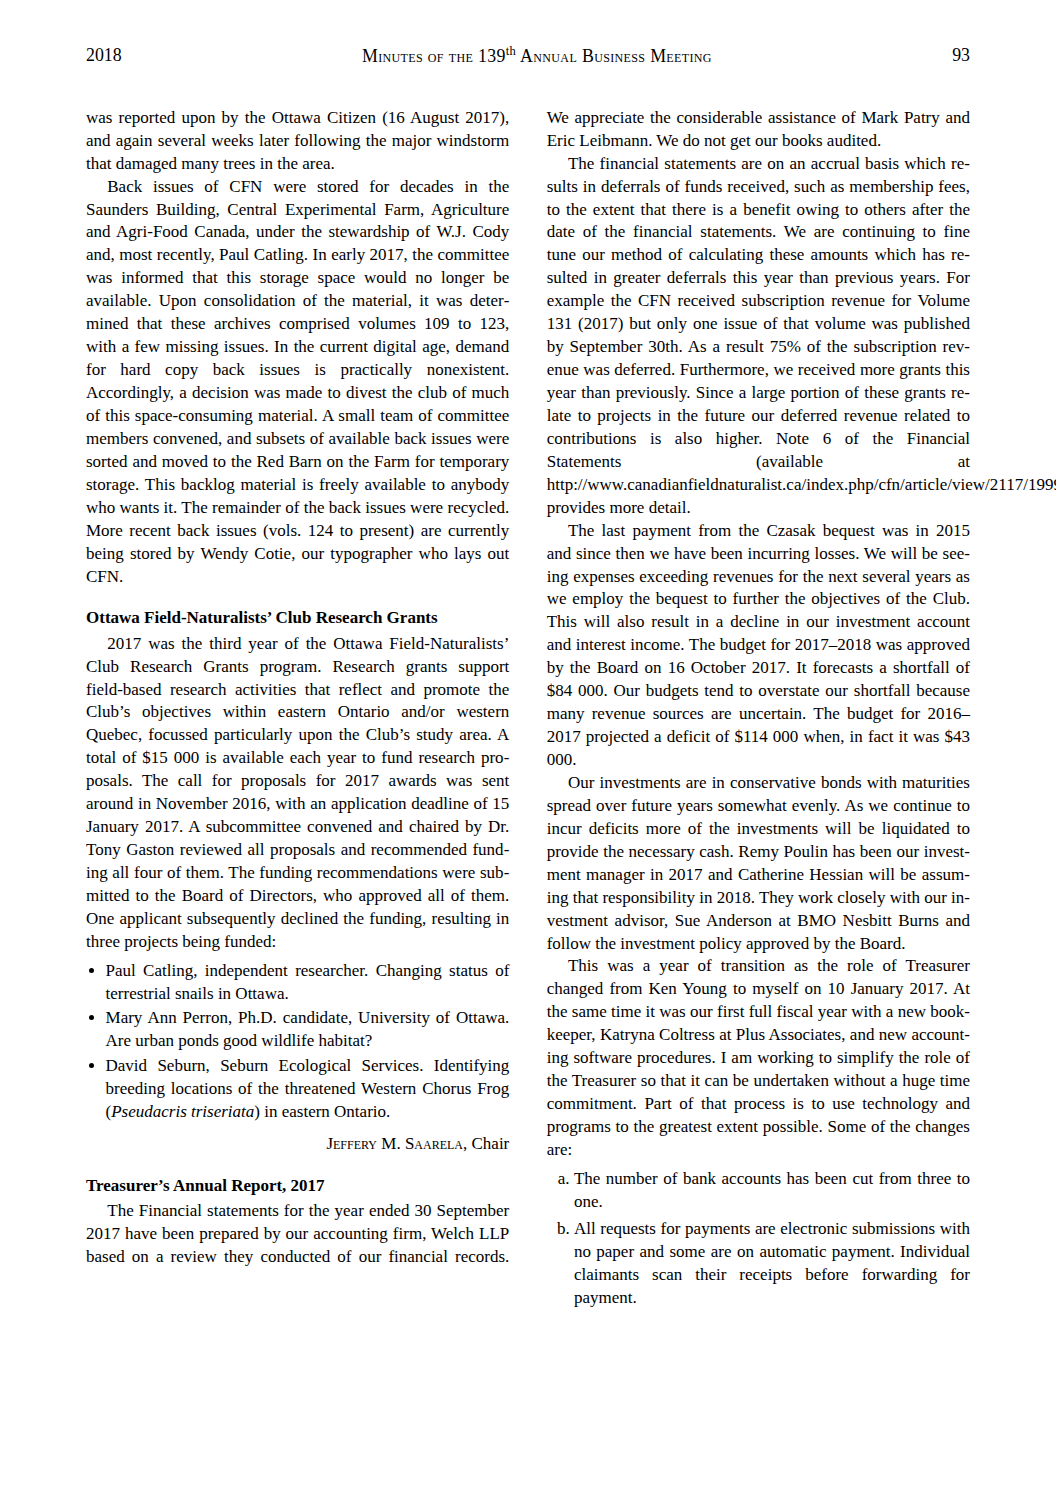2018 Minutes of the 139th Annual Business Meeting 93
was reported upon by the Ottawa Citizen (16 August 2017), and again several weeks later following the major windstorm that damaged many trees in the area.
Back issues of CFN were stored for decades in the Saunders Building, Central Experimental Farm, Agriculture and Agri-Food Canada, under the stewardship of W.J. Cody and, most recently, Paul Catling. In early 2017, the committee was informed that this storage space would no longer be available. Upon consolidation of the material, it was determined that these archives comprised volumes 109 to 123, with a few missing issues. In the current digital age, demand for hard copy back issues is practically nonexistent. Accordingly, a decision was made to divest the club of much of this space-consuming material. A small team of committee members convened, and subsets of available back issues were sorted and moved to the Red Barn on the Farm for temporary storage. This backlog material is freely available to anybody who wants it. The remainder of the back issues were recycled. More recent back issues (vols. 124 to present) are currently being stored by Wendy Cotie, our typographer who lays out CFN.
Ottawa Field-Naturalists’ Club Research Grants
2017 was the third year of the Ottawa Field-Naturalists’ Club Research Grants program. Research grants support field-based research activities that reflect and promote the Club’s objectives within eastern Ontario and/or western Quebec, focussed particularly upon the Club’s study area. A total of $15 000 is available each year to fund research proposals. The call for proposals for 2017 awards was sent around in November 2016, with an application deadline of 15 January 2017. A subcommittee convened and chaired by Dr. Tony Gaston reviewed all proposals and recommended funding all four of them. The funding recommendations were submitted to the Board of Directors, who approved all of them. One applicant subsequently declined the funding, resulting in three projects being funded:
Paul Catling, independent researcher. Changing status of terrestrial snails in Ottawa.
Mary Ann Perron, Ph.D. candidate, University of Ottawa. Are urban ponds good wildlife habitat?
David Seburn, Seburn Ecological Services. Identifying breeding locations of the threatened Western Chorus Frog (Pseudacris triseriata) in eastern Ontario.
Jeffery M. Saarela, Chair
Treasurer’s Annual Report, 2017
The Financial statements for the year ended 30 September 2017 have been prepared by our accounting firm, Welch LLP based on a review they conducted of our financial records. We appreciate the considerable assistance of Mark Patry and Eric Leibmann. We do not get our books audited.
The financial statements are on an accrual basis which results in deferrals of funds received, such as membership fees, to the extent that there is a benefit owing to others after the date of the financial statements. We are continuing to fine tune our method of calculating these amounts which has resulted in greater deferrals this year than previous years. For example the CFN received subscription revenue for Volume 131 (2017) but only one issue of that volume was published by September 30th. As a result 75% of the subscription revenue was deferred. Furthermore, we received more grants this year than previously. Since a large portion of these grants relate to projects in the future our deferred revenue related to contributions is also higher. Note 6 of the Financial Statements (available at http://www.canadianfieldnaturalist.ca/index.php/cfn/article/view/2117/1999) provides more detail.
The last payment from the Czasak bequest was in 2015 and since then we have been incurring losses. We will be seeing expenses exceeding revenues for the next several years as we employ the bequest to further the objectives of the Club. This will also result in a decline in our investment account and interest income. The budget for 2017–2018 was approved by the Board on 16 October 2017. It forecasts a shortfall of $84 000. Our budgets tend to overstate our shortfall because many revenue sources are uncertain. The budget for 2016–2017 projected a deficit of $114 000 when, in fact it was $43 000.
Our investments are in conservative bonds with maturities spread over future years somewhat evenly. As we continue to incur deficits more of the investments will be liquidated to provide the necessary cash. Remy Poulin has been our investment manager in 2017 and Catherine Hessian will be assuming that responsibility in 2018. They work closely with our investment advisor, Sue Anderson at BMO Nesbitt Burns and follow the investment policy approved by the Board.
This was a year of transition as the role of Treasurer changed from Ken Young to myself on 10 January 2017. At the same time it was our first full fiscal year with a new bookkeeper, Katryna Coltress at Plus Associates, and new accounting software procedures. I am working to simplify the role of the Treasurer so that it can be undertaken without a huge time commitment. Part of that process is to use technology and programs to the greatest extent possible. Some of the changes are:
The number of bank accounts has been cut from three to one.
All requests for payments are electronic submissions with no paper and some are on automatic payment. Individual claimants scan their receipts before forwarding for payment.